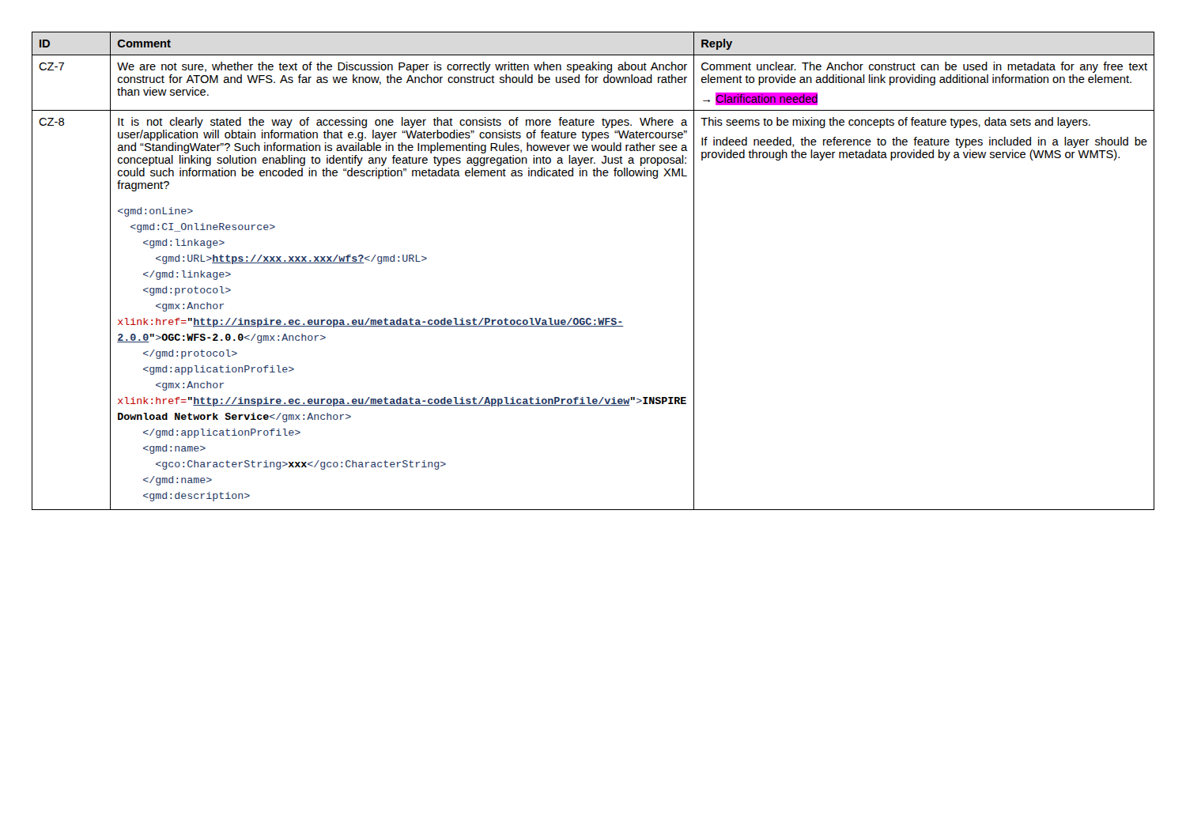| ID | Comment | Reply |
| --- | --- | --- |
| CZ-7 | We are not sure, whether the text of the Discussion Paper is correctly written when speaking about Anchor construct for ATOM and WFS. As far as we know, the Anchor construct should be used for download rather than view service. | Comment unclear. The Anchor construct can be used in metadata for any free text element to provide an additional link providing additional information on the element. → Clarification needed |
| CZ-8 | It is not clearly stated the way of accessing one layer that consists of more feature types. Where a user/application will obtain information that e.g. layer “Waterbodies” consists of feature types “Watercourse” and “StandingWater”? Such information is available in the Implementing Rules, however we would rather see a conceptual linking solution enabling to identify any feature types aggregation into a layer. Just a proposal: could such information be encoded in the “description” metadata element as indicated in the following XML fragment? <gmd:onLine> <gmd:CI_OnlineResource> <gmd:linkage> <gmd:URL> https://xxx.xxx.xxx/wfs? </gmd:URL> </gmd:linkage> <gmd:protocol> <gmx:Anchor xlink:href= " http://inspire.ec.europa.eu/metadata-codelist/ProtocolValue/OGC:WFS-2.0.0 " > OGC:WFS-2.0.0 </gmx:Anchor> </gmd:protocol> <gmd:applicationProfile> <gmx:Anchor xlink:href= " http://inspire.ec.europa.eu/metadata-codelist/ApplicationProfile/view " > INSPIRE Download Network Service </gmx:Anchor> </gmd:applicationProfile> <gmd:name> <gco:CharacterString> xxx </gco:CharacterString> </gmd:name> <gmd:description> | This seems to be mixing the concepts of feature types, data sets and layers. If indeed needed, the reference to the feature types included in a layer should be provided through the layer metadata provided by a view service (WMS or WMTS). |